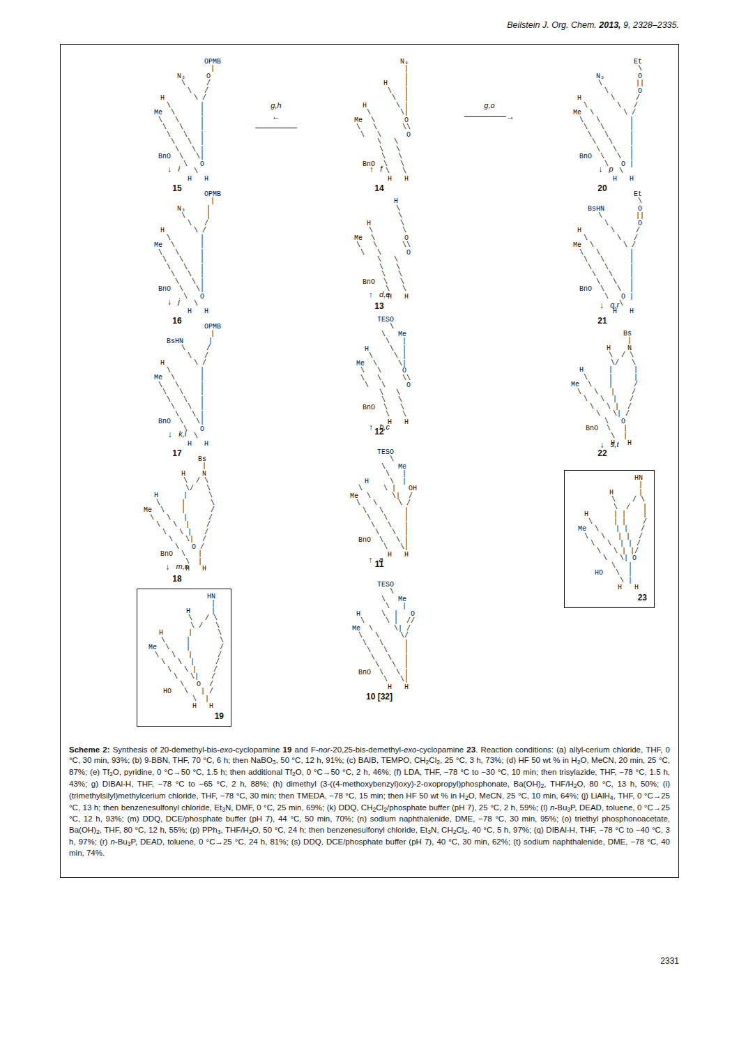Beilstein J. Org. Chem. 2013, 9, 2328–2335.
OPMB | N₃ O \ / \ / H \ / \ | Me \ | \ \ | \ \ | \ \ | \ \ | \ \ | BnO \ \| \ O \ H H
15
OPMB | N₃ | \ | \ / H \ / \ | Me \ | \ \ | \ \ | \ \ | \ \ | \ \ | BnO \ \| \ O \ H H
16
OPMB | BsHN | \ / \ / H \ / \ | Me \ | \ \ | \ \ | \ \ | \ \ | \ \ | BnO \ \| \ O \ H H
17
Bs | H N \ / \ \/ \ H | \ \ | \ Me \ | / \ \ | / \ \ | / \ \ | / \ \| / \ O / BnO \ | \ | H H
18
HN | H | \ / \ \ / \ H | \ \ | \ Me \ | / \ \ | / \ \ | / \ \ | / \ \| / \ O / HO \ | / \ | H H
19
N₃ | | H | \ | \ | H \ | \ \| Me \ O \ \ \\ \ \ O \ \ \ \ \ \ BnO \ \ \ \ H H
14
H \ \ H \ \ \ Me \ O \ \ \\ \ \ O \ \ \ \ \ \ BnO \ \ \ \ H H
13
TESO \ \ Me \ | H \ | \ \ | Me \ \| \ \ O \ \ \\ \ \ O \ \ \ \ BnO \ \ \ \ H H
12
TESO \ \ Me \ | H \ | \ \ | OH Me \ \| / \ \ \ / \ \ | \ \ | \ \ | \ \ | BnO \ \ | \ \| H H
11
TESO \ \ Me \ | H \ | O \ \ | // Me \ \| / \ \ \/ \ \ | \ \ | \ \ | \ \ | BnO \ \ | \ \| H H
10 [32]
Et \ N₃ O \ || \ O H \ / \ \ / Me \ \ / \ \ | \ \ | \ \ | \ \ | \ \ | BnO \ \ | \ O | \ H H
20
Et \ BsHN O \ || \ O H \ / \ \ / Me \ \ / \ \ | \ \ | \ \ | \ \ | \ \ | BnO \ \ | \ O | \ H H
21
Bs | H N \ / \ \/ \ H | | \ | | Me \ | / \ \ | / \ \ | / \ \ | / \ \| / \ O BnO \ | \ | H H
22
HN | H | \ / \ \ / | H | | | \ | | / Me \ | | / \ \ | | / \ \ | | / \ \ | |/ \ \| O \ | HO \ | \ | H H
23
g,h
←—————
g,o
—————→
↓
i
↓
j
↓
k,l
↓
m,n
↑
f
↑
d,e
↑
b,c
↑
a
↓
p
↓
q,r
↓
s,t
Scheme 2: Synthesis of 20-demethyl-bis-exo-cyclopamine 19 and F-nor-20,25-bis-demethyl-exo-cyclopamine 23. Reaction conditions: (a) allyl-cerium chloride, THF, 0 °C, 30 min, 93%; (b) 9-BBN, THF, 70 °C, 6 h; then NaBO3, 50 °C, 12 h, 91%; (c) BAIB, TEMPO, CH2Cl2, 25 °C, 3 h, 73%; (d) HF 50 wt % in H2O, MeCN, 20 min, 25 °C, 87%; (e) Tf2O, pyridine, 0 °C→50 °C, 1.5 h; then additional Tf2O, 0 °C→50 °C, 2 h, 46%; (f) LDA, THF, −78 °C to −30 °C, 10 min; then trisylazide, THF, −78 °C, 1.5 h, 43%; g) DIBAl-H, THF, −78 °C to −65 °C, 2 h, 88%; (h) dimethyl (3-((4-methoxybenzyl)oxy)-2-oxopropyl)phosphonate, Ba(OH)2, THF/H2O, 80 °C, 13 h, 50%; (i) (trimethylsilyl)methylcerium chloride, THF, −78 °C, 30 min; then TMEDA, −78 °C, 15 min; then HF 50 wt % in H2O, MeCN, 25 °C, 10 min, 64%; (j) LiAlH4, THF, 0 °C→25 °C, 13 h; then benzenesulfonyl chloride, Et3N, DMF, 0 °C, 25 min, 69%; (k) DDQ, CH2Cl2/phosphate buffer (pH 7), 25 °C, 2 h, 59%; (l) n-Bu3P, DEAD, toluene, 0 °C→25 °C, 12 h, 93%; (m) DDQ, DCE/phosphate buffer (pH 7), 44 °C, 50 min, 70%; (n) sodium naphthalenide, DME, −78 °C, 30 min, 95%; (o) triethyl phosphonoacetate, Ba(OH)2, THF, 80 °C, 12 h, 55%; (p) PPh3, THF/H2O, 50 °C, 24 h; then benzenesulfonyl chloride, Et3N, CH2Cl2, 40 °C, 5 h, 97%; (q) DIBAl-H, THF, −78 °C to −40 °C, 3 h, 97%; (r) n-Bu3P, DEAD, toluene, 0 °C→25 °C, 24 h, 81%; (s) DDQ, DCE/phosphate buffer (pH 7), 40 °C, 30 min, 62%; (t) sodium naphthalenide, DME, −78 °C, 40 min, 74%.
2331